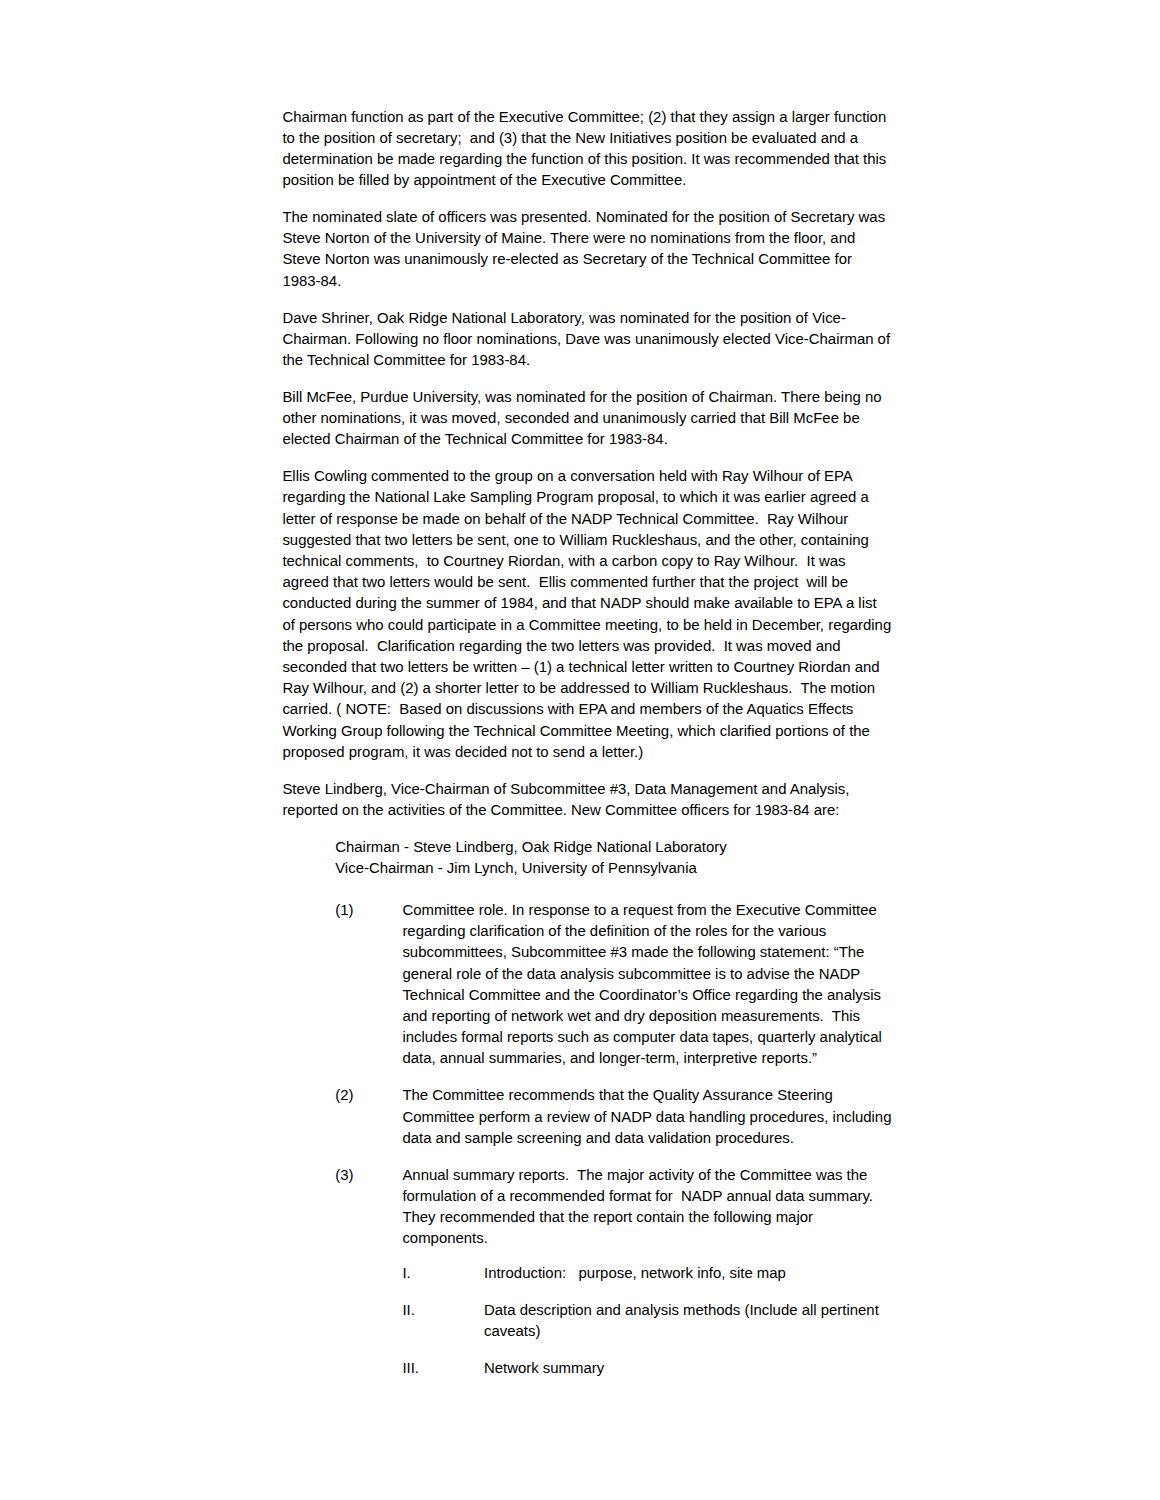Chairman function as part of the Executive Committee; (2) that they assign a larger function to the position of secretary; and (3) that the New Initiatives position be evaluated and a determination be made regarding the function of this position. It was recommended that this position be filled by appointment of the Executive Committee.
The nominated slate of officers was presented. Nominated for the position of Secretary was Steve Norton of the University of Maine. There were no nominations from the floor, and Steve Norton was unanimously re-elected as Secretary of the Technical Committee for 1983-84.
Dave Shriner, Oak Ridge National Laboratory, was nominated for the position of Vice-Chairman. Following no floor nominations, Dave was unanimously elected Vice-Chairman of the Technical Committee for 1983-84.
Bill McFee, Purdue University, was nominated for the position of Chairman. There being no other nominations, it was moved, seconded and unanimously carried that Bill McFee be elected Chairman of the Technical Committee for 1983-84.
Ellis Cowling commented to the group on a conversation held with Ray Wilhour of EPA regarding the National Lake Sampling Program proposal, to which it was earlier agreed a letter of response be made on behalf of the NADP Technical Committee. Ray Wilhour suggested that two letters be sent, one to William Ruckleshaus, and the other, containing technical comments, to Courtney Riordan, with a carbon copy to Ray Wilhour. It was agreed that two letters would be sent. Ellis commented further that the project will be conducted during the summer of 1984, and that NADP should make available to EPA a list of persons who could participate in a Committee meeting, to be held in December, regarding the proposal. Clarification regarding the two letters was provided. It was moved and seconded that two letters be written – (1) a technical letter written to Courtney Riordan and Ray Wilhour, and (2) a shorter letter to be addressed to William Ruckleshaus. The motion carried. ( NOTE: Based on discussions with EPA and members of the Aquatics Effects Working Group following the Technical Committee Meeting, which clarified portions of the proposed program, it was decided not to send a letter.)
Steve Lindberg, Vice-Chairman of Subcommittee #3, Data Management and Analysis, reported on the activities of the Committee. New Committee officers for 1983-84 are:
Chairman - Steve Lindberg, Oak Ridge National Laboratory
Vice-Chairman - Jim Lynch, University of Pennsylvania
(1) Committee role. In response to a request from the Executive Committee regarding clarification of the definition of the roles for the various subcommittees, Subcommittee #3 made the following statement: “The general role of the data analysis subcommittee is to advise the NADP Technical Committee and the Coordinator’s Office regarding the analysis and reporting of network wet and dry deposition measurements. This includes formal reports such as computer data tapes, quarterly analytical data, annual summaries, and longer-term, interpretive reports.”
(2) The Committee recommends that the Quality Assurance Steering Committee perform a review of NADP data handling procedures, including data and sample screening and data validation procedures.
(3) Annual summary reports. The major activity of the Committee was the formulation of a recommended format for NADP annual data summary. They recommended that the report contain the following major components.
I. Introduction: purpose, network info, site map
II. Data description and analysis methods (Include all pertinent caveats)
III. Network summary